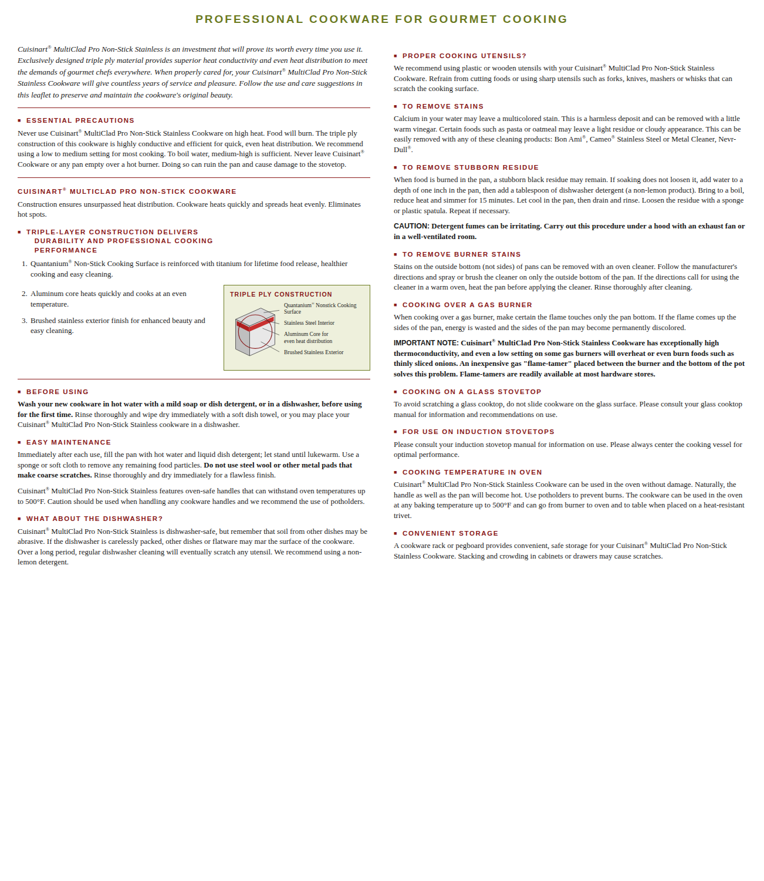PROFESSIONAL COOKWARE FOR GOURMET COOKING
Cuisinart® MultiClad Pro Non-Stick Stainless is an investment that will prove its worth every time you use it. Exclusively designed triple ply material provides superior heat conductivity and even heat distribution to meet the demands of gourmet chefs everywhere. When properly cared for, your Cuisinart® MultiClad Pro Non-Stick Stainless Cookware will give countless years of service and pleasure. Follow the use and care suggestions in this leaflet to preserve and maintain the cookware's original beauty.
ESSENTIAL PRECAUTIONS
Never use Cuisinart® MultiClad Pro Non-Stick Stainless Cookware on high heat. Food will burn. The triple ply construction of this cookware is highly conductive and efficient for quick, even heat distribution. We recommend using a low to medium setting for most cooking. To boil water, medium-high is sufficient. Never leave Cuisinart® Cookware or any pan empty over a hot burner. Doing so can ruin the pan and cause damage to the stovetop.
CUISINART® MULTICLAD PRO NON-STICK COOKWARE
Construction ensures unsurpassed heat distribution. Cookware heats quickly and spreads heat evenly. Eliminates hot spots.
TRIPLE-LAYER CONSTRUCTION DELIVERS
DURABILITY AND PROFESSIONAL COOKING
PERFORMANCE
Quantanium® Non-Stick Cooking Surface is reinforced with titanium for lifetime food release, healthier cooking and easy cleaning.
Aluminum core heats quickly and cooks at an even temperature.
Brushed stainless exterior finish for enhanced beauty and easy cleaning.
TRIPLE PLY CONSTRUCTION
Quantanium® Nonstick Cooking Surface
Stainless Steel Interior
Aluminum Core for
even heat distribution
Brushed Stainless Exterior
BEFORE USING
Wash your new cookware in hot water with a mild soap or dish detergent, or in a dishwasher, before using for the first time. Rinse thoroughly and wipe dry immediately with a soft dish towel, or you may place your Cuisinart® MultiClad Pro Non-Stick Stainless cookware in a dishwasher.
EASY MAINTENANCE
Immediately after each use, fill the pan with hot water and liquid dish detergent; let stand until lukewarm. Use a sponge or soft cloth to remove any remaining food particles. Do not use steel wool or other metal pads that make coarse scratches. Rinse thoroughly and dry immediately for a flawless finish.
Cuisinart® MultiClad Pro Non-Stick Stainless features oven-safe handles that can withstand oven temperatures up to 500°F. Caution should be used when handling any cookware handles and we recommend the use of potholders.
WHAT ABOUT THE DISHWASHER?
Cuisinart® MultiClad Pro Non-Stick Stainless is dishwasher-safe, but remember that soil from other dishes may be abrasive. If the dishwasher is carelessly packed, other dishes or flatware may mar the surface of the cookware. Over a long period, regular dishwasher cleaning will eventually scratch any utensil. We recommend using a non-lemon detergent.
PROPER COOKING UTENSILS?
We recommend using plastic or wooden utensils with your Cuisinart® MultiClad Pro Non-Stick Stainless Cookware. Refrain from cutting foods or using sharp utensils such as forks, knives, mashers or whisks that can scratch the cooking surface.
TO REMOVE STAINS
Calcium in your water may leave a multicolored stain. This is a harmless deposit and can be removed with a little warm vinegar. Certain foods such as pasta or oatmeal may leave a light residue or cloudy appearance. This can be easily removed with any of these cleaning products: Bon Ami®, Cameo® Stainless Steel or Metal Cleaner, Nevr-Dull®.
TO REMOVE STUBBORN RESIDUE
When food is burned in the pan, a stubborn black residue may remain. If soaking does not loosen it, add water to a depth of one inch in the pan, then add a tablespoon of dishwasher detergent (a non-lemon product). Bring to a boil, reduce heat and simmer for 15 minutes. Let cool in the pan, then drain and rinse. Loosen the residue with a sponge or plastic spatula. Repeat if necessary.
CAUTION: Detergent fumes can be irritating. Carry out this procedure under a hood with an exhaust fan or in a well-ventilated room.
TO REMOVE BURNER STAINS
Stains on the outside bottom (not sides) of pans can be removed with an oven cleaner. Follow the manufacturer's directions and spray or brush the cleaner on only the outside bottom of the pan. If the directions call for using the cleaner in a warm oven, heat the pan before applying the cleaner. Rinse thoroughly after cleaning.
COOKING OVER A GAS BURNER
When cooking over a gas burner, make certain the flame touches only the pan bottom. If the flame comes up the sides of the pan, energy is wasted and the sides of the pan may become permanently discolored.
IMPORTANT NOTE: Cuisinart® MultiClad Pro Non-Stick Stainless Cookware has exceptionally high thermoconductivity, and even a low setting on some gas burners will overheat or even burn foods such as thinly sliced onions. An inexpensive gas "flame-tamer" placed between the burner and the bottom of the pot solves this problem. Flame-tamers are readily available at most hardware stores.
COOKING ON A GLASS STOVETOP
To avoid scratching a glass cooktop, do not slide cookware on the glass surface. Please consult your glass cooktop manual for information and recommendations on use.
FOR USE ON INDUCTION STOVETOPS
Please consult your induction stovetop manual for information on use. Please always center the cooking vessel for optimal performance.
COOKING TEMPERATURE IN OVEN
Cuisinart® MultiClad Pro Non-Stick Stainless Cookware can be used in the oven without damage. Naturally, the handle as well as the pan will become hot. Use potholders to prevent burns. The cookware can be used in the oven at any baking temperature up to 500°F and can go from burner to oven and to table when placed on a heat-resistant trivet.
CONVENIENT STORAGE
A cookware rack or pegboard provides convenient, safe storage for your Cuisinart® MultiClad Pro Non-Stick Stainless Cookware. Stacking and crowding in cabinets or drawers may cause scratches.